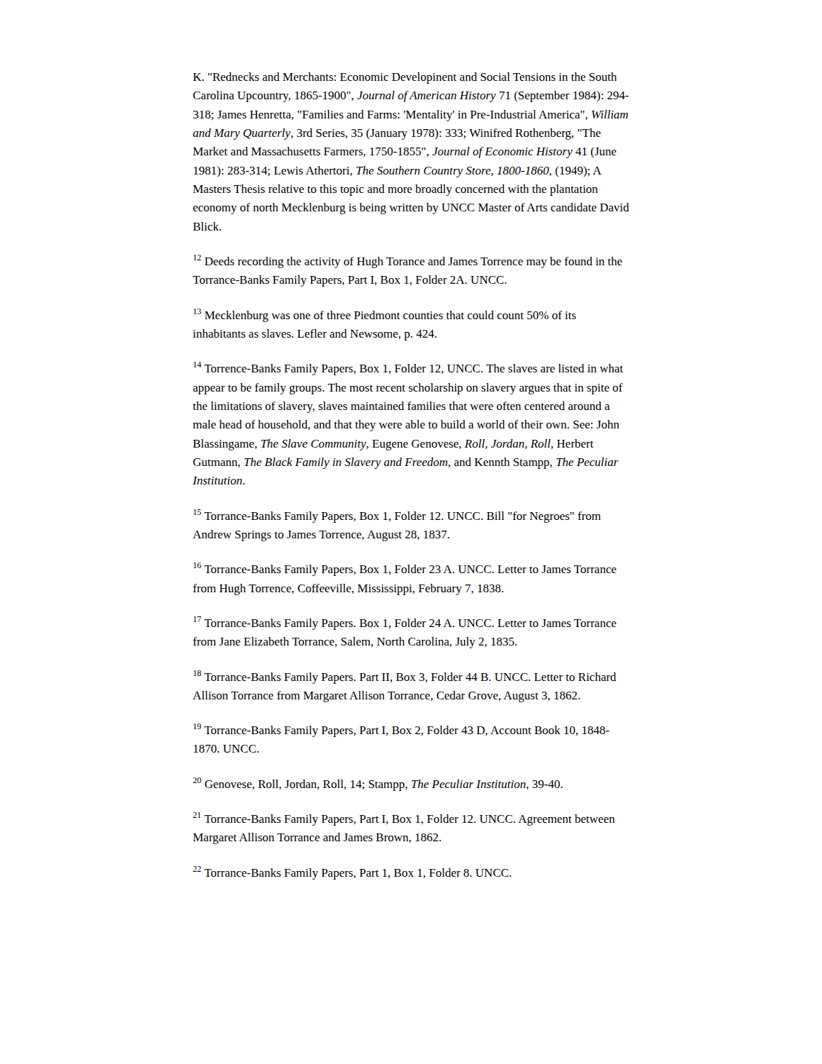K. "Rednecks and Merchants: Economic Developinent and Social Tensions in the South Carolina Upcountry, 1865-1900", Journal of American History 71 (September 1984): 294-318; James Henretta, "Families and Farms: 'Mentality' in Pre-Industrial America", William and Mary Quarterly, 3rd Series, 35 (January 1978): 333; Winifred Rothenberg, "The Market and Massachusetts Farmers, 1750-1855", Journal of Economic History 41 (June 1981): 283-314; Lewis Athertori, The Southern Country Store, 1800-1860, (1949); A Masters Thesis relative to this topic and more broadly concerned with the plantation economy of north Mecklenburg is being written by UNCC Master of Arts candidate David Blick.
12 Deeds recording the activity of Hugh Torance and James Torrence may be found in the Torrance-Banks Family Papers, Part I, Box 1, Folder 2A. UNCC.
13 Mecklenburg was one of three Piedmont counties that could count 50% of its inhabitants as slaves. Lefler and Newsome, p. 424.
14 Torrence-Banks Family Papers, Box 1, Folder 12, UNCC. The slaves are listed in what appear to be family groups. The most recent scholarship on slavery argues that in spite of the limitations of slavery, slaves maintained families that were often centered around a male head of household, and that they were able to build a world of their own. See: John Blassingame, The Slave Community, Eugene Genovese, Roll, Jordan, Roll, Herbert Gutmann, The Black Family in Slavery and Freedom, and Kennth Stampp, The Peculiar Institution.
15 Torrance-Banks Family Papers, Box 1, Folder 12. UNCC. Bill "for Negroes" from Andrew Springs to James Torrence, August 28, 1837.
16 Torrance-Banks Family Papers, Box 1, Folder 23 A. UNCC. Letter to James Torrance from Hugh Torrence, Coffeeville, Mississippi, February 7, 1838.
17 Torrance-Banks Family Papers. Box 1, Folder 24 A. UNCC. Letter to James Torrance from Jane Elizabeth Torrance, Salem, North Carolina, July 2, 1835.
18 Torrance-Banks Family Papers. Part II, Box 3, Folder 44 B. UNCC. Letter to Richard Allison Torrance from Margaret Allison Torrance, Cedar Grove, August 3, 1862.
19 Torrance-Banks Family Papers, Part I, Box 2, Folder 43 D, Account Book 10, 1848-1870. UNCC.
20 Genovese, Roll, Jordan, Roll, 14; Stampp, The Peculiar Institution, 39-40.
21 Torrance-Banks Family Papers, Part I, Box 1, Folder 12. UNCC. Agreement between Margaret Allison Torrance and James Brown, 1862.
22 Torrance-Banks Family Papers, Part 1, Box 1, Folder 8. UNCC.